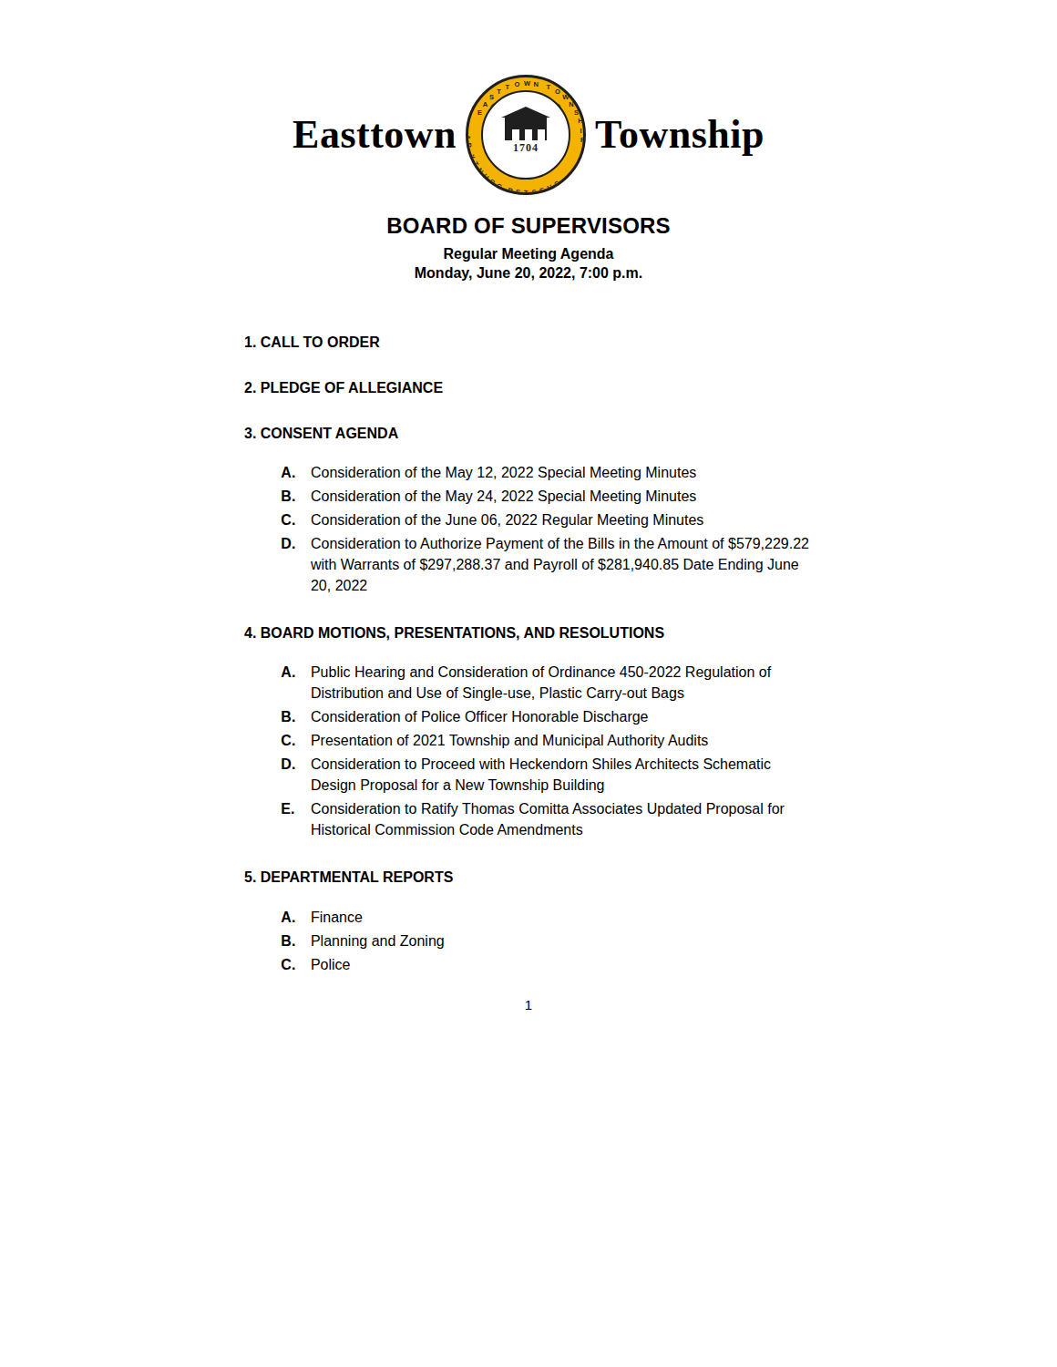Easttown E A S T T O W N T O W N S H I P C H E S T E R C O U N T Y P A 1704 Township
BOARD OF SUPERVISORS
Regular Meeting Agenda
Monday, June 20, 2022, 7:00 p.m.
1. CALL TO ORDER
2. PLEDGE OF ALLEGIANCE
3. CONSENT AGENDA
Consideration of the May 12, 2022 Special Meeting Minutes
Consideration of the May 24, 2022 Special Meeting Minutes
Consideration of the June 06, 2022 Regular Meeting Minutes
Consideration to Authorize Payment of the Bills in the Amount of $579,229.22 with Warrants of $297,288.37 and Payroll of $281,940.85 Date Ending June 20, 2022
4. BOARD MOTIONS, PRESENTATIONS, AND RESOLUTIONS
Public Hearing and Consideration of Ordinance 450-2022 Regulation of Distribution and Use of Single-use, Plastic Carry-out Bags
Consideration of Police Officer Honorable Discharge
Presentation of 2021 Township and Municipal Authority Audits
Consideration to Proceed with Heckendorn Shiles Architects Schematic Design Proposal for a New Township Building
Consideration to Ratify Thomas Comitta Associates Updated Proposal for Historical Commission Code Amendments
5. DEPARTMENTAL REPORTS
Finance
Planning and Zoning
Police
1